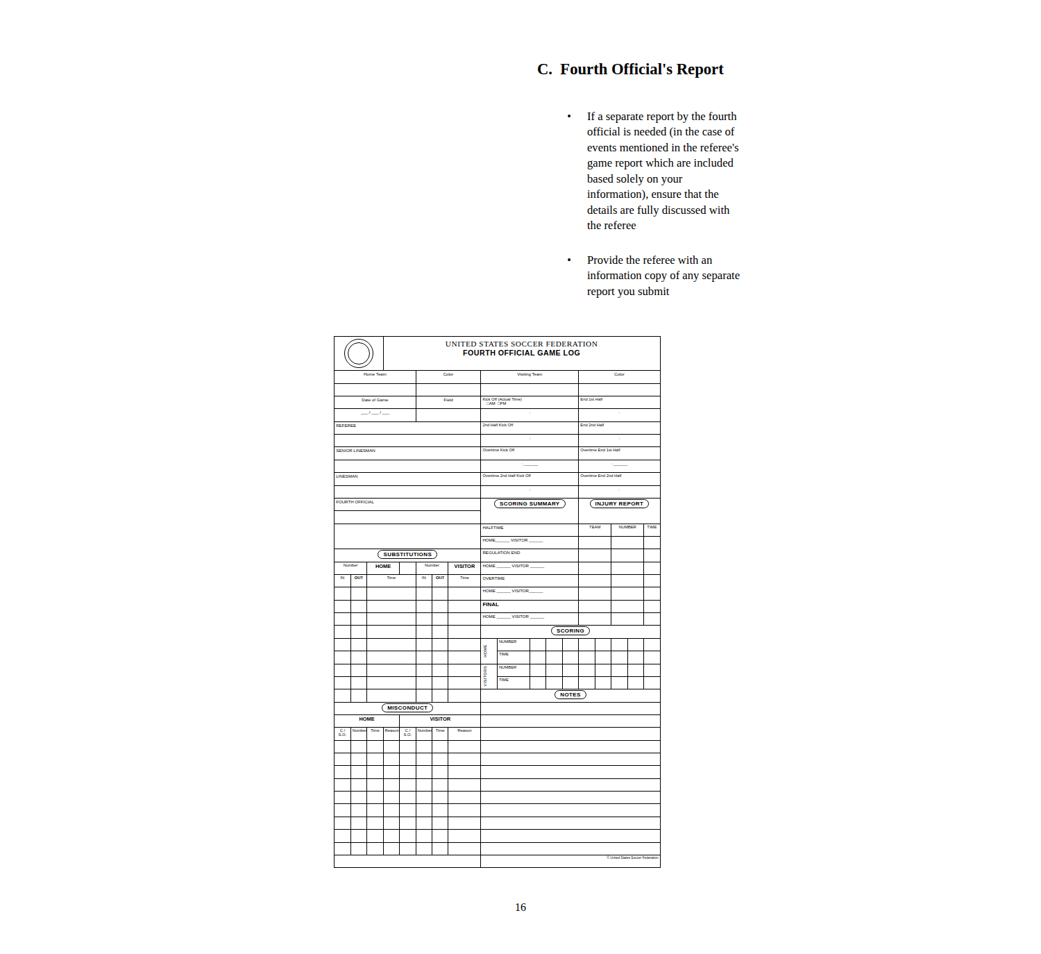C. Fourth Official's Report
If a separate report by the fourth official is needed (in the case of events mentioned in the referee's game report which are included based solely on your information), ensure that the details are fully discussed with the referee
Provide the referee with an information copy of any separate report you submit
| | UNITED STATES SOCCER FEDERATION FOURTH OFFICIAL GAME LOG |
| Home Team | Color | Visiting Team | Color |
| Date of Game | Field | Kick Off (Actual Time) □AM □PM | End 1st Half |
| ___ / ___ / ___ | | : | : |
| REFEREE | 2nd Half Kick Off | End 2nd Half |
| | : | : |
| SENIOR LINESMAN | Overtime Kick Off | Overtime End 1st Half |
| | : ______ | : ______ |
| LINESMAN | Overtime 2nd Half Kick Off | Overtime End 2nd Half |
| | : | : |
| FOURTH OFFICIAL | SCORING SUMMARY | INJURY REPORT |
| | HALFTIME | TEAM | NUMBER | TIME |
| HOME______ VISITOR ______ | | | |
| SUBSTITUTIONS | REGULATION END | | | |
| Number | HOME | | Number | VISITOR | HOME ______ VISITOR ______ | | | |
| IN | OUT | Time | IN | OUT | Time | OVERTIME | | | |
| | | | | | | HOME ______ VISITOR______ | | | |
| | | | | | | FINAL | | | |
| | | | | | | HOME ______ VISITOR ______ | | | |
| | | | | | | SCORING |
| | | | | | | HOME | NUMBER | | | | | | | | |
| | | | | | | TIME | | | | | | | | |
| | | | | | | VISITORS | NUMBER | | | | | | | | |
| | | | | | | TIME | | | | | | | | |
| | | | | | | NOTES |
| MISCONDUCT | |
| HOME | VISITOR | |
| C / S.O. | Number | Time | Reason | C / S.O. | Number | Time | Reason | |
| | © United States Soccer Federation |
16